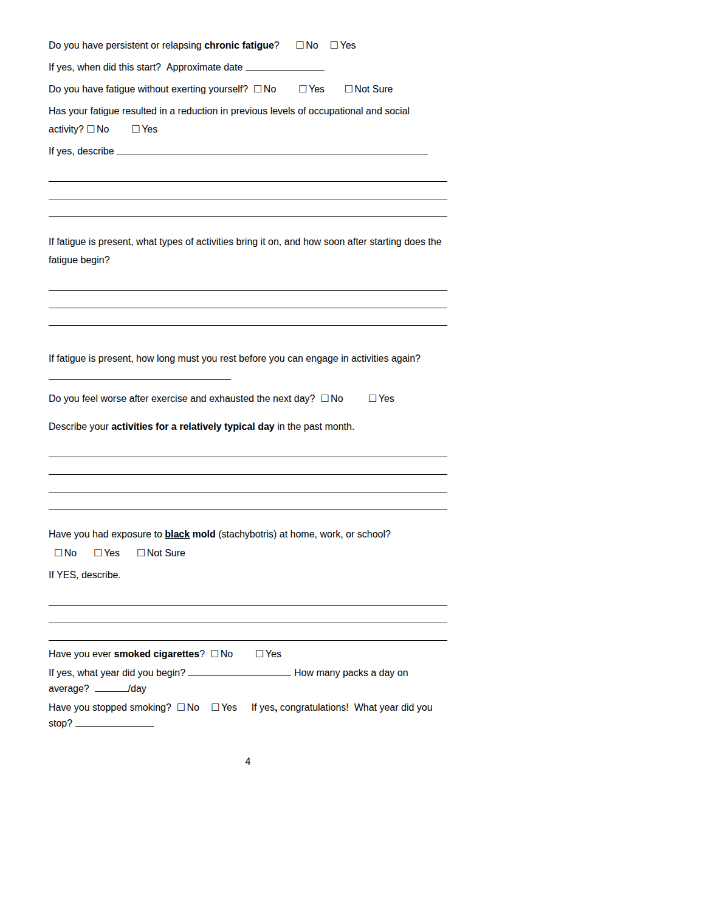Do you have persistent or relapsing chronic fatigue? ☐No☐Yes
If yes, when did this start? Approximate date
Do you have fatigue without exerting yourself? ☐No ☐Yes ☐Not Sure
Has your fatigue resulted in a reduction in previous levels of occupational and social activity? ☐No ☐Yes
If yes, describe
If fatigue is present, what types of activities bring it on, and how soon after starting does the fatigue begin?
If fatigue is present, how long must you rest before you can engage in activities again?
Do you feel worse after exercise and exhausted the next day? ☐No ☐Yes
Describe your activities for a relatively typical day in the past month.
Have you had exposure to black mold (stachybotris) at home, work, or school? ☐No ☐Yes ☐Not Sure
If YES, describe.
Have you ever smoked cigarettes? ☐No ☐Yes
If yes, what year did you begin? How many packs a day on average? /day
Have you stopped smoking? ☐No☐Yes If yes, congratulations! What year did you stop?
4